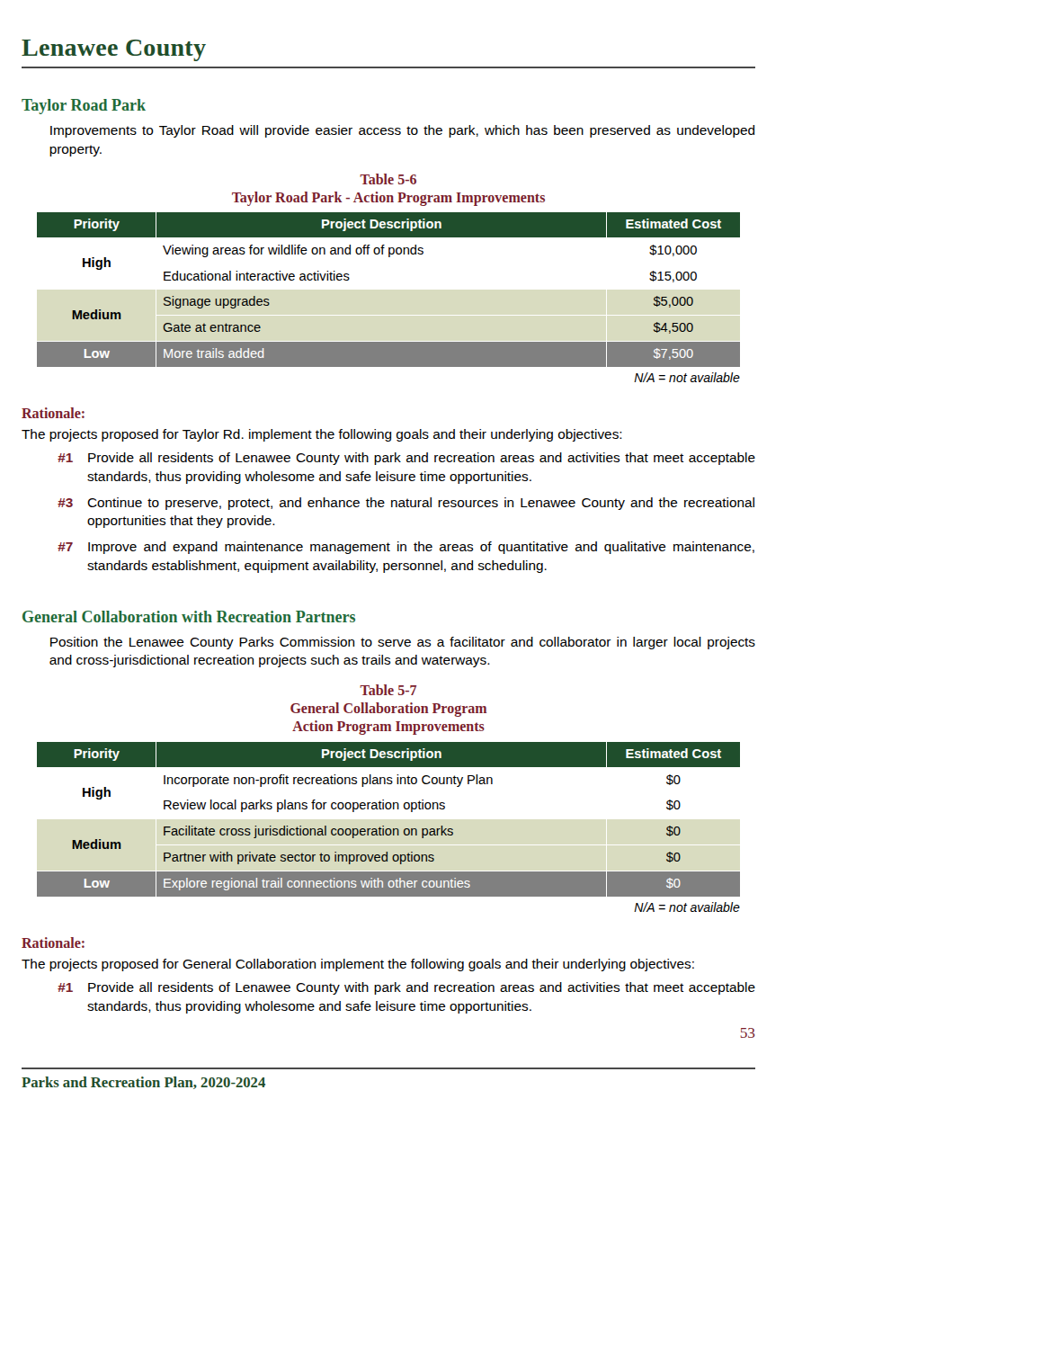Lenawee County
Taylor Road Park
Improvements to Taylor Road will provide easier access to the park, which has been preserved as undeveloped property.
Table 5-6
Taylor Road Park - Action Program Improvements
| Priority | Project Description | Estimated Cost |
| --- | --- | --- |
| High | Viewing areas for wildlife on and off of ponds | $10,000 |
| Educational interactive activities | $15,000 |
| Medium | Signage upgrades | $5,000 |
| Gate at entrance | $4,500 |
| Low | More trails added | $7,500 |
N/A = not available
Rationale:
The projects proposed for Taylor Rd. implement the following goals and their underlying objectives:
#1 Provide all residents of Lenawee County with park and recreation areas and activities that meet acceptable standards, thus providing wholesome and safe leisure time opportunities.
#3 Continue to preserve, protect, and enhance the natural resources in Lenawee County and the recreational opportunities that they provide.
#7 Improve and expand maintenance management in the areas of quantitative and qualitative maintenance, standards establishment, equipment availability, personnel, and scheduling.
General Collaboration with Recreation Partners
Position the Lenawee County Parks Commission to serve as a facilitator and collaborator in larger local projects and cross-jurisdictional recreation projects such as trails and waterways.
Table 5-7
General Collaboration Program
Action Program Improvements
| Priority | Project Description | Estimated Cost |
| --- | --- | --- |
| High | Incorporate non-profit recreations plans into County Plan | $0 |
| Review local parks plans for cooperation options | $0 |
| Medium | Facilitate cross jurisdictional cooperation on parks | $0 |
| Partner with private sector to improved options | $0 |
| Low | Explore regional trail connections with other coun­ties | $0 |
N/A = not available
Rationale:
The projects proposed for General Collaboration implement the following goals and their underlying objectives:
#1 Provide all residents of Lenawee County with park and recreation areas and activities that meet acceptable standards, thus providing wholesome and safe leisure time opportunities.
53
Parks and Recreation Plan, 2020-2024